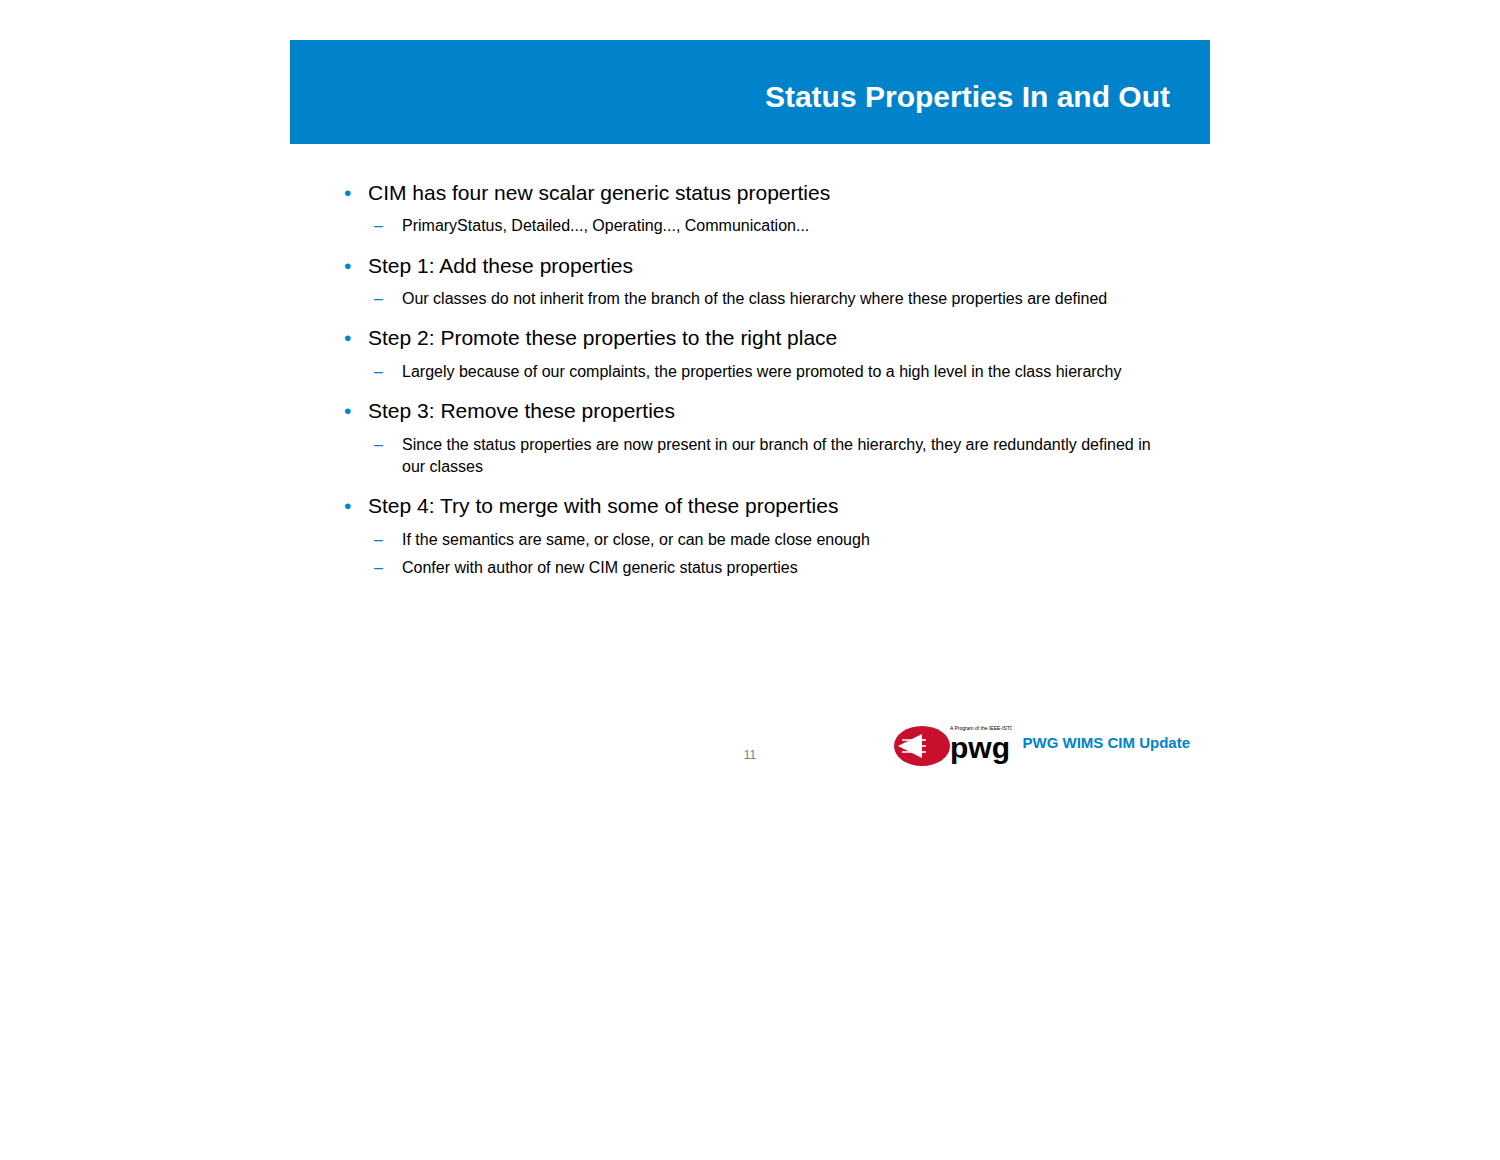Status Properties In and Out
CIM has four new scalar generic status properties
PrimaryStatus, Detailed..., Operating..., Communication...
Step 1: Add these properties
Our classes do not inherit from the branch of the class hierarchy where these properties are defined
Step 2: Promote these properties to the right place
Largely because of our complaints, the properties were promoted to a high level in the class hierarchy
Step 3: Remove these properties
Since the status properties are now present in our branch of the hierarchy, they are redundantly defined in our classes
Step 4: Try to merge with some of these properties
If the semantics are same, or close, or can be made close enough
Confer with author of new CIM generic status properties
11
pwg A Program of the IEEE-ISTO
PWG WIMS CIM Update